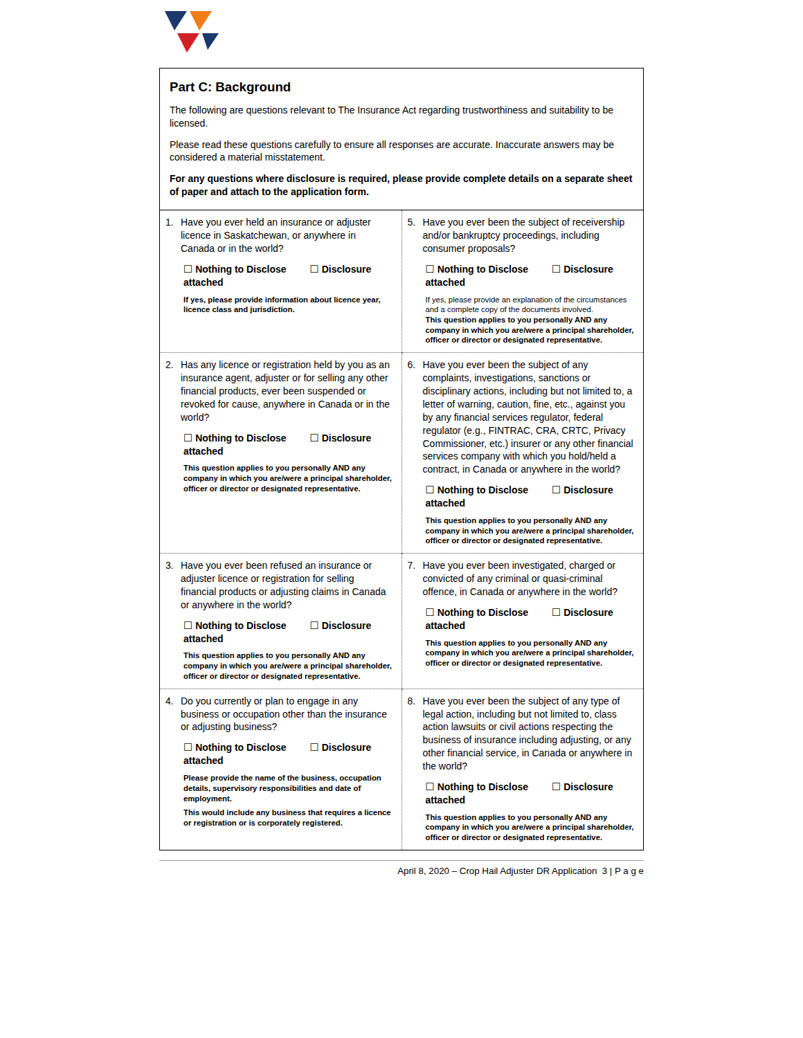Part C: Background
The following are questions relevant to The Insurance Act regarding trustworthiness and suitability to be licensed.
Please read these questions carefully to ensure all responses are accurate. Inaccurate answers may be considered a material misstatement.
For any questions where disclosure is required, please provide complete details on a separate sheet of paper and attach to the application form.
| 1. Have you ever held an insurance or adjuster licence in Saskatchewan, or anywhere in Canada or in the world? ☐ Nothing to Disclose ☐ Disclosure attached If yes, please provide information about licence year, licence class and jurisdiction. | 5. Have you ever been the subject of receivership and/or bankruptcy proceedings, including consumer proposals? ☐ Nothing to Disclose ☐ Disclosure attached If yes, please provide an explanation of the circumstances and a complete copy of the documents involved. This question applies to you personally AND any company in which you are/were a principal shareholder, officer or director or designated representative. |
| 2. Has any licence or registration held by you as an insurance agent, adjuster or for selling any other financial products, ever been suspended or revoked for cause, anywhere in Canada or in the world? ☐ Nothing to Disclose ☐ Disclosure attached This question applies to you personally AND any company in which you are/were a principal shareholder, officer or director or designated representative. | 6. Have you ever been the subject of any complaints, investigations, sanctions or disciplinary actions, including but not limited to, a letter of warning, caution, fine, etc., against you by any financial services regulator, federal regulator (e.g., FINTRAC, CRA, CRTC, Privacy Commissioner, etc.) insurer or any other financial services company with which you hold/held a contract, in Canada or anywhere in the world? ☐ Nothing to Disclose ☐ Disclosure attached This question applies to you personally AND any company in which you are/were a principal shareholder, officer or director or designated representative. |
| 3. Have you ever been refused an insurance or adjuster licence or registration for selling financial products or adjusting claims in Canada or anywhere in the world? ☐ Nothing to Disclose ☐ Disclosure attached This question applies to you personally AND any company in which you are/were a principal shareholder, officer or director or designated representative. | 7. Have you ever been investigated, charged or convicted of any criminal or quasi-criminal offence, in Canada or anywhere in the world? ☐ Nothing to Disclose ☐ Disclosure attached This question applies to you personally AND any company in which you are/were a principal shareholder, officer or director or designated representative. |
| 4. Do you currently or plan to engage in any business or occupation other than the insurance or adjusting business? ☐ Nothing to Disclose ☐ Disclosure attached Please provide the name of the business, occupation details, supervisory responsibilities and date of employment. This would include any business that requires a licence or registration or is corporately registered. | 8. Have you ever been the subject of any type of legal action, including but not limited to, class action lawsuits or civil actions respecting the business of insurance including adjusting, or any other financial service, in Canada or anywhere in the world? ☐ Nothing to Disclose ☐ Disclosure attached This question applies to you personally AND any company in which you are/were a principal shareholder, officer or director or designated representative. |
April 8, 2020 – Crop Hail Adjuster DR Application 3 | P a g e